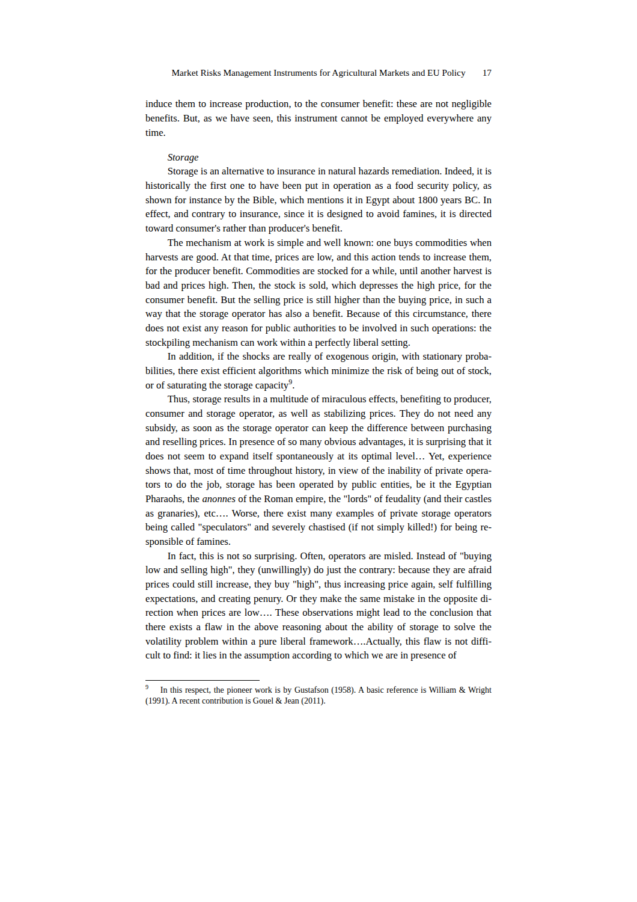Market Risks Management Instruments for Agricultural Markets and EU Policy
17
induce them to increase production, to the consumer benefit: these are not negligible benefits. But, as we have seen, this instrument cannot be employed everywhere any time.
Storage
Storage is an alternative to insurance in natural hazards remediation. Indeed, it is historically the first one to have been put in operation as a food security policy, as shown for instance by the Bible, which mentions it in Egypt about 1800 years BC. In effect, and contrary to insurance, since it is designed to avoid famines, it is directed toward consumer's rather than producer's benefit.
The mechanism at work is simple and well known: one buys commodities when harvests are good. At that time, prices are low, and this action tends to increase them, for the producer benefit. Commodities are stocked for a while, until another harvest is bad and prices high. Then, the stock is sold, which depresses the high price, for the consumer benefit. But the selling price is still higher than the buying price, in such a way that the storage operator has also a benefit. Because of this circumstance, there does not exist any reason for public authorities to be involved in such operations: the stockpiling mechanism can work within a perfectly liberal setting.
In addition, if the shocks are really of exogenous origin, with stationary probabilities, there exist efficient algorithms which minimize the risk of being out of stock, or of saturating the storage capacity9.
Thus, storage results in a multitude of miraculous effects, benefiting to producer, consumer and storage operator, as well as stabilizing prices. They do not need any subsidy, as soon as the storage operator can keep the difference between purchasing and reselling prices. In presence of so many obvious advantages, it is surprising that it does not seem to expand itself spontaneously at its optimal level… Yet, experience shows that, most of time throughout history, in view of the inability of private operators to do the job, storage has been operated by public entities, be it the Egyptian Pharaohs, the anonnes of the Roman empire, the "lords" of feudality (and their castles as granaries), etc…. Worse, there exist many examples of private storage operators being called "speculators" and severely chastised (if not simply killed!) for being responsible of famines.
In fact, this is not so surprising. Often, operators are misled. Instead of "buying low and selling high", they (unwillingly) do just the contrary: because they are afraid prices could still increase, they buy "high", thus increasing price again, self fulfilling expectations, and creating penury. Or they make the same mistake in the opposite direction when prices are low…. These observations might lead to the conclusion that there exists a flaw in the above reasoning about the ability of storage to solve the volatility problem within a pure liberal framework….Actually, this flaw is not difficult to find: it lies in the assumption according to which we are in presence of
9 In this respect, the pioneer work is by Gustafson (1958). A basic reference is William & Wright (1991). A recent contribution is Gouel & Jean (2011).